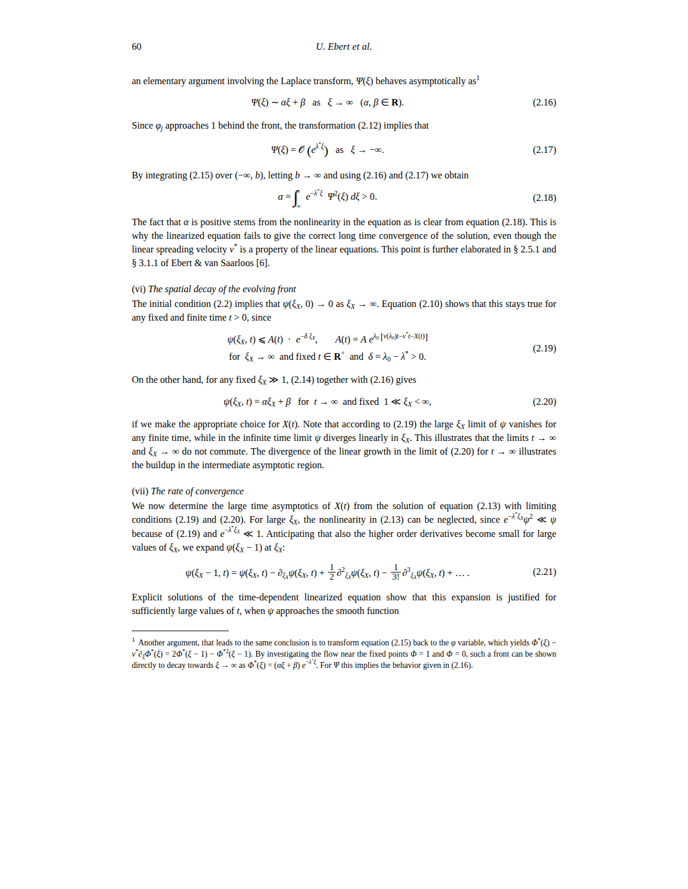60
U. Ebert et al.
an elementary argument involving the Laplace transform, Ψ(ξ) behaves asymptotically as1
Ψ(ξ) ∼ αξ + β as ξ → ∞ (α, β ∈ R).
(2.16)
Since φj approaches 1 behind the front, the transformation (2.12) implies that
Ψ(ξ) = 𝒪 (eλ*ξ) as ξ → −∞.
(2.17)
By integrating (2.15) over (−∞, b), letting b → ∞ and using (2.16) and (2.17) we obtain
α = ∫∞−∞ e−λ*ξ Ψ2(ξ) dξ > 0.
(2.18)
The fact that α is positive stems from the nonlinearity in the equation as is clear from equation (2.18). This is why the linearized equation fails to give the correct long time convergence of the solution, even though the linear spreading velocity v* is a property of the linear equations. This point is further elaborated in § 2.5.1 and § 3.1.1 of Ebert & van Saarloos [6].
(vi) The spatial decay of the evolving front
The initial condition (2.2) implies that ψ(ξX, 0) → 0 as ξX → ∞. Equation (2.10) shows that this stays true for any fixed and finite time t > 0, since
ψ(ξX, t) ⩽ A(t) · e−δ ξX, A(t) = A eλ0 [v(λ0)t−v*t−X(t)]
for ξX → ∞ and fixed t ∈ R+ and δ = λ0 − λ* > 0.
(2.19)
On the other hand, for any fixed ξX ≫ 1, (2.14) together with (2.16) gives
ψ(ξX, t) = αξX + β for t → ∞ and fixed 1 ≪ ξX < ∞,
(2.20)
if we make the appropriate choice for X(t). Note that according to (2.19) the large ξX limit of ψ vanishes for any finite time, while in the infinite time limit ψ diverges linearly in ξX. This illustrates that the limits t → ∞ and ξX → ∞ do not commute. The divergence of the linear growth in the limit of (2.20) for t → ∞ illustrates the buildup in the intermediate asymptotic region.
(vii) The rate of convergence
We now determine the large time asymptotics of X(t) from the solution of equation (2.13) with limiting conditions (2.19) and (2.20). For large ξX, the nonlinearity in (2.13) can be neglected, since e−λ*ξXψ2 ≪ ψ because of (2.19) and e−λ*ξX ≪ 1. Anticipating that also the higher order derivatives become small for large values of ξX, we expand ψ(ξX − 1) at ξX:
ψ(ξX − 1, t) = ψ(ξX, t) − ∂ξXψ(ξX, t) + 12∂2ξXψ(ξX, t) − 13!∂3ξXψ(ξX, t) + … .
(2.21)
Explicit solutions of the time-dependent linearized equation show that this expansion is justified for sufficiently large values of t, when ψ approaches the smooth function
1 Another argument, that leads to the same conclusion is to transform equation (2.15) back to the φ variable, which yields Φ*(ξ) − v*∂ξΦ*(ξ) = 2Φ*(ξ − 1) − Φ*2(ξ − 1). By investigating the flow near the fixed points Φ = 1 and Φ = 0, such a front can be shown directly to decay towards ξ → ∞ as Φ*(ξ) = (αξ + β) e−λ*ξ. For Ψ this implies the behavior given in (2.16).